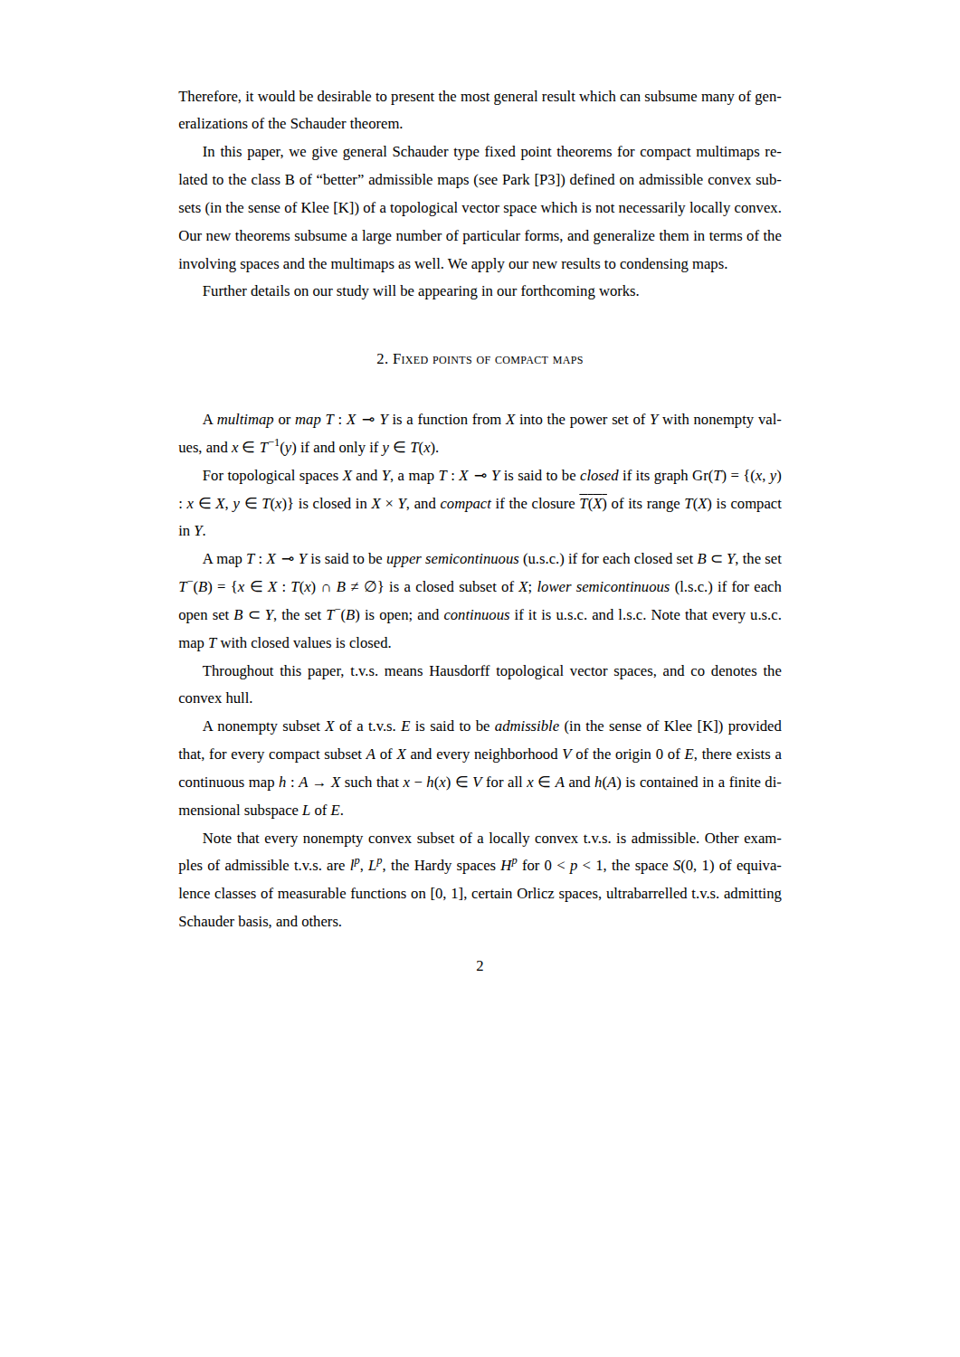Therefore, it would be desirable to present the most general result which can subsume many of generalizations of the Schauder theorem.
In this paper, we give general Schauder type fixed point theorems for compact multimaps related to the class B of “better” admissible maps (see Park [P3]) defined on admissible convex subsets (in the sense of Klee [K]) of a topological vector space which is not necessarily locally convex. Our new theorems subsume a large number of particular forms, and generalize them in terms of the involving spaces and the multimaps as well. We apply our new results to condensing maps.
Further details on our study will be appearing in our forthcoming works.
2. Fixed points of compact maps
A multimap or map T : X ⊸ Y is a function from X into the power set of Y with nonempty values, and x ∈ T−1(y) if and only if y ∈ T(x).
For topological spaces X and Y, a map T : X ⊸ Y is said to be closed if its graph Gr(T) = {(x, y) : x ∈ X, y ∈ T(x)} is closed in X × Y, and compact if the closure T(X) of its range T(X) is compact in Y.
A map T : X ⊸ Y is said to be upper semicontinuous (u.s.c.) if for each closed set B ⊂ Y, the set T−(B) = {x ∈ X : T(x) ∩ B ≠ ∅} is a closed subset of X; lower semicontinuous (l.s.c.) if for each open set B ⊂ Y, the set T−(B) is open; and continuous if it is u.s.c. and l.s.c. Note that every u.s.c. map T with closed values is closed.
Throughout this paper, t.v.s. means Hausdorff topological vector spaces, and co denotes the convex hull.
A nonempty subset X of a t.v.s. E is said to be admissible (in the sense of Klee [K]) provided that, for every compact subset A of X and every neighborhood V of the origin 0 of E, there exists a continuous map h : A → X such that x − h(x) ∈ V for all x ∈ A and h(A) is contained in a finite dimensional subspace L of E.
Note that every nonempty convex subset of a locally convex t.v.s. is admissible. Other examples of admissible t.v.s. are lp, Lp, the Hardy spaces Hp for 0 < p < 1, the space S(0, 1) of equivalence classes of measurable functions on [0, 1], certain Orlicz spaces, ultrabarrelled t.v.s. admitting Schauder basis, and others.
2